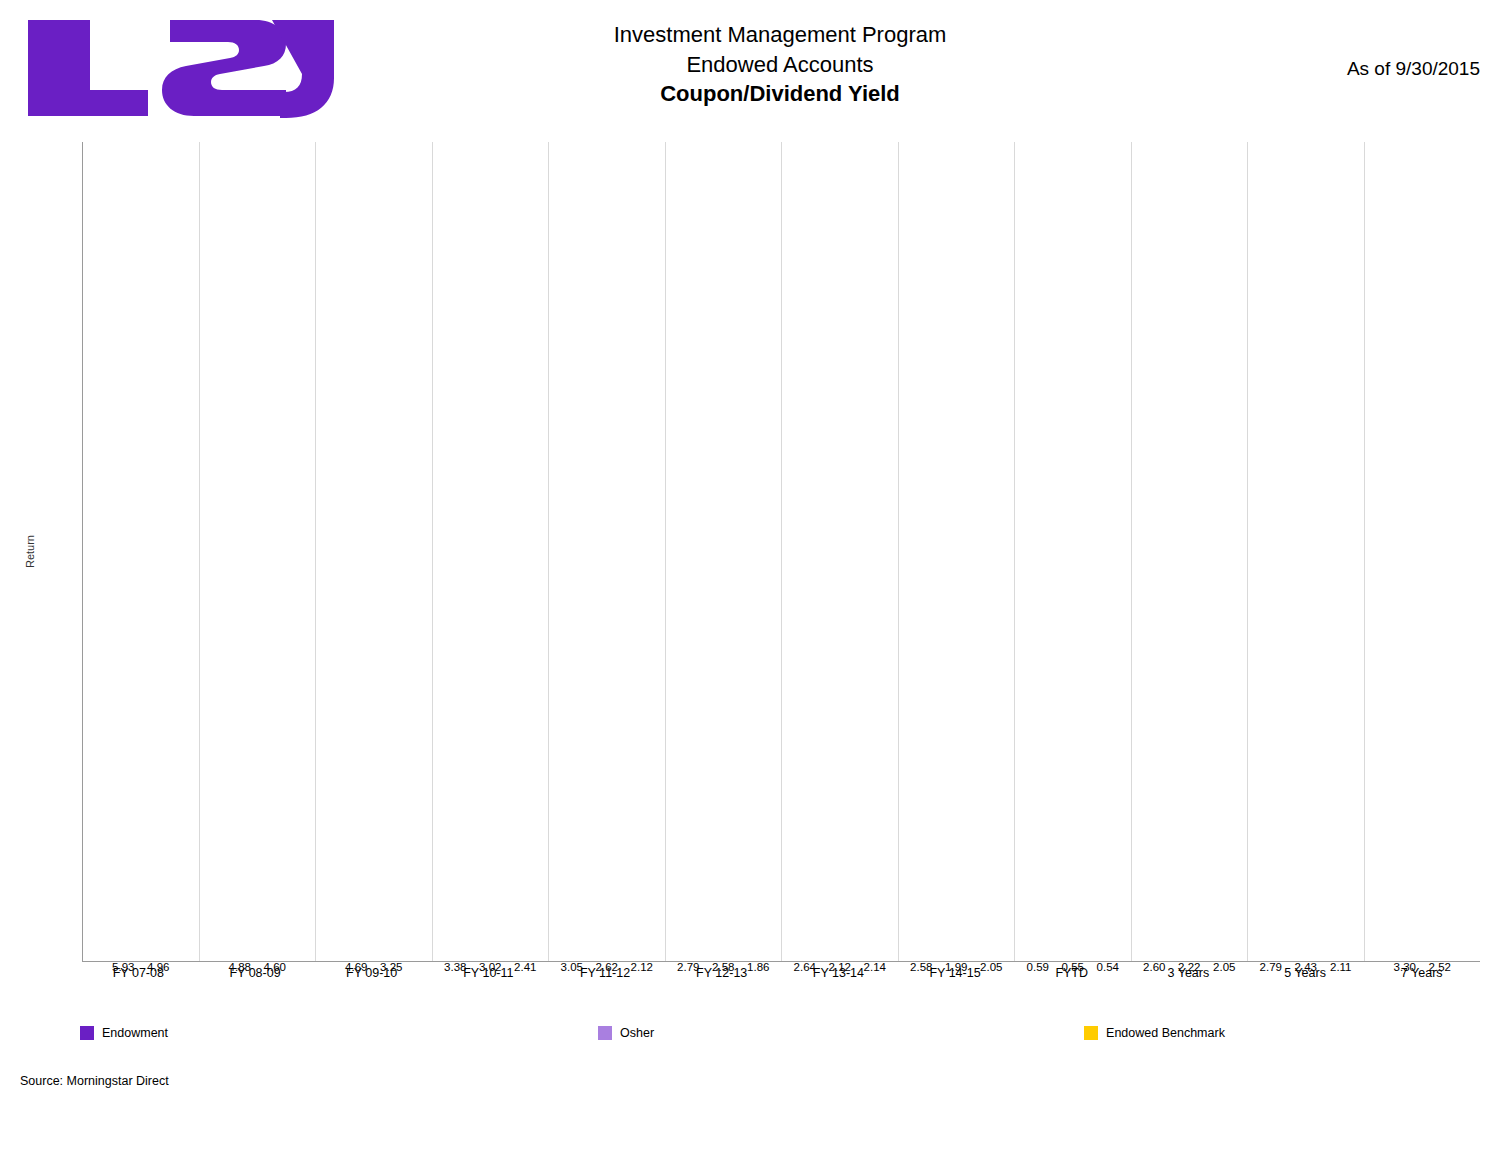Investment Management Program
Endowed Accounts
Coupon/Dividend Yield
As of 9/30/2015
Return
5.93
4.96
4.88
4.60
4.69
3.25
3.38
3.02
2.41
3.05
2.62
2.12
2.79
2.58
1.86
2.64
2.12
2.14
2.58
1.99
2.05
0.59
0.55
0.54
2.60
2.22
2.05
2.79
2.43
2.11
3.30
2.52
FY 07-08
FY 08-09
FY 09-10
FY 10-11
FY 11-12
FY 12-13
FY 13-14
FY 14-15
FYTD
3 Years
5 Years
7 Years
Endowment
Osher
Endowed Benchmark
Source: Morningstar Direct